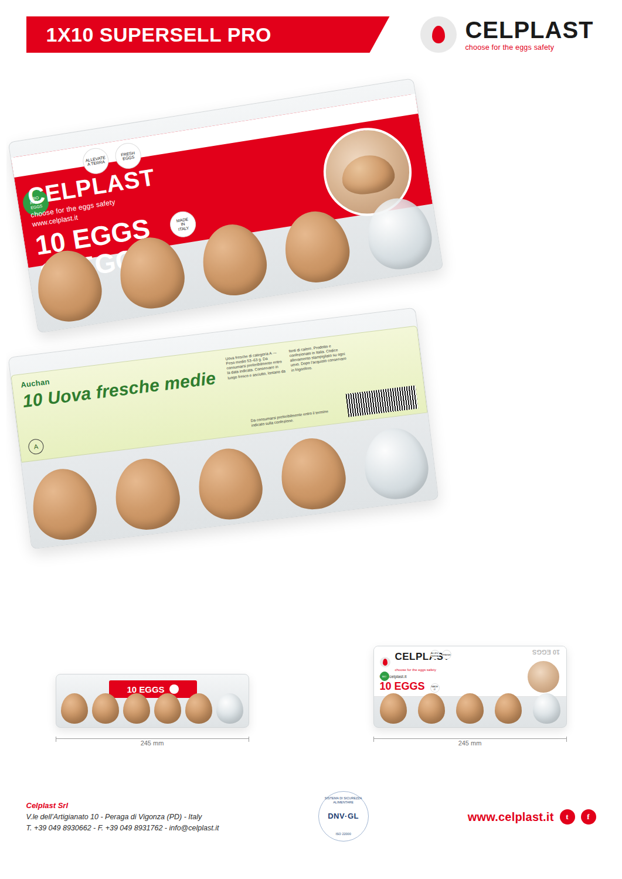1x10 Supersell Pro
CELPLAST
choose for the eggs safety
ALLEVATE
A TERRA
FRESH
EGGS
BIO
FARM
EGGS
MADE
IN
ITALY
CELPLAST choose for the eggs safety
www.celplast.it
10 EGGS 10 EGGS
Auchan
10 Uova fresche medie
Uova fresche di categoria A — Peso medio 53–63 g. Da consumarsi preferibilmente entro la data indicata. Conservare in luogo fresco e asciutto, lontano da fonti di calore. Prodotto e confezionato in Italia. Codice allevamento stampigliato su ogni uovo. Dopo l'acquisto conservare in frigorifero.
A
Da consumarsi preferibilmente entro il termine indicato sulla confezione.
10 EGGS
70 mm
245 mm
10 EGGS
CELPLAST
choose for the eggs safety
www.celplast.it
ALLEV.
TERRA
FRESH
BIO
MADE
IT
10 EGGS
105 mm
245 mm
Celplast Srl
V.le dell’Artigianato 10 - Peraga di Vigonza (PD) - Italy
T. +39 049 8930662 - F. +39 049 8931762 - info@celplast.it
SISTEMA DI SICUREZZA ALIMENTARE
DNV·GL
ISO 22000
www.celplast.it t f